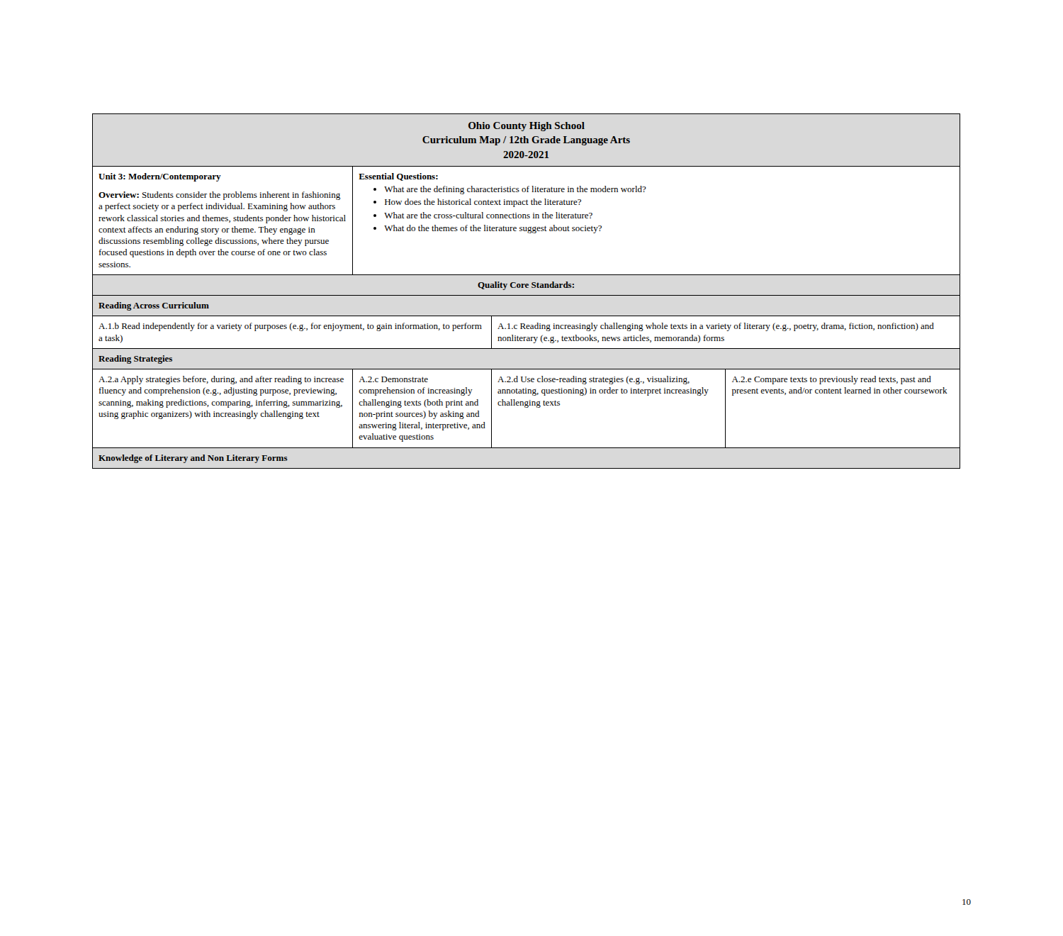| Ohio County High School Curriculum Map / 12th Grade Language Arts 2020-2021 |
| Unit 3: Modern/Contemporary Overview: Students consider the problems inherent in fashioning a perfect society or a perfect individual. Examining how authors rework classical stories and themes, students ponder how historical context affects an enduring story or theme. They engage in discussions resembling college discussions, where they pursue focused questions in depth over the course of one or two class sessions. | Essential Questions: What are the defining characteristics of literature in the modern world? How does the historical context impact the literature? What are the cross-cultural connections in the literature? What do the themes of the literature suggest about society? |
| Quality Core Standards: |
| Reading Across Curriculum |
| A.1.b Read independently for a variety of purposes (e.g., for enjoyment, to gain information, to perform a task) | A.1.c Reading increasingly challenging whole texts in a variety of literary (e.g., poetry, drama, fiction, nonfiction) and nonliterary (e.g., textbooks, news articles, memoranda) forms |
| Reading Strategies |
| A.2.a Apply strategies before, during, and after reading to increase fluency and comprehension (e.g., adjusting purpose, previewing, scanning, making predictions, comparing, inferring, summarizing, using graphic organizers) with increasingly challenging text | A.2.c Demonstrate comprehension of increasingly challenging texts (both print and non-print sources) by asking and answering literal, interpretive, and evaluative questions | A.2.d Use close-reading strategies (e.g., visualizing, annotating, questioning) in order to interpret increasingly challenging texts | A.2.e Compare texts to previously read texts, past and present events, and/or content learned in other coursework |
| Knowledge of Literary and Non Literary Forms |
10